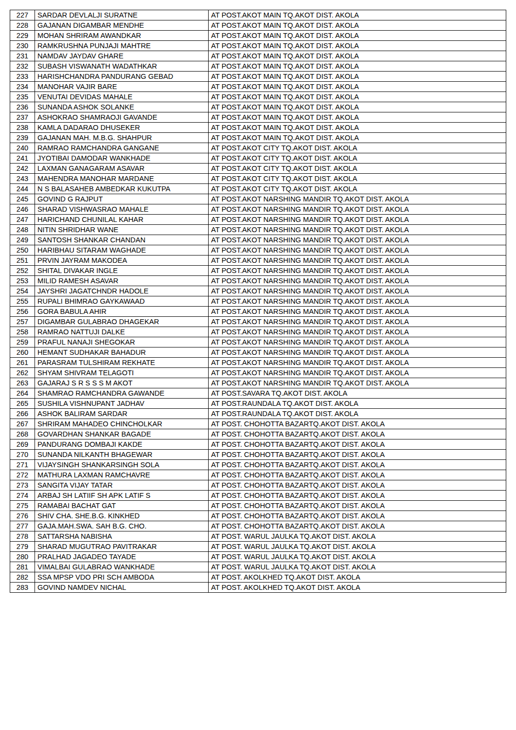| 227 | SARDAR DEVLALJI SURATNE | AT POST.AKOT MAIN TQ.AKOT DIST. AKOLA |
| 228 | GAJANAN DIGAMBAR MENDHE | AT POST.AKOT MAIN TQ.AKOT DIST. AKOLA |
| 229 | MOHAN SHRIRAM AWANDKAR | AT POST.AKOT MAIN TQ.AKOT DIST. AKOLA |
| 230 | RAMKRUSHNA PUNJAJI MAHTRE | AT POST.AKOT MAIN TQ.AKOT DIST. AKOLA |
| 231 | NAMDAV JAYDAV GHARE | AT POST.AKOT MAIN TQ.AKOT DIST. AKOLA |
| 232 | SUBASH VISWANATH WADATHKAR | AT POST.AKOT MAIN TQ.AKOT DIST. AKOLA |
| 233 | HARISHCHANDRA PANDURANG GEBAD | AT POST.AKOT MAIN TQ.AKOT DIST. AKOLA |
| 234 | MANOHAR VAJIR BARE | AT POST.AKOT MAIN TQ.AKOT DIST. AKOLA |
| 235 | VENUTAI DEVIDAS MAHALE | AT POST.AKOT MAIN TQ.AKOT DIST. AKOLA |
| 236 | SUNANDA ASHOK SOLANKE | AT POST.AKOT MAIN TQ.AKOT DIST. AKOLA |
| 237 | ASHOKRAO SHAMRAOJI GAVANDE | AT POST.AKOT MAIN TQ.AKOT DIST. AKOLA |
| 238 | KAMLA DADARAO DHUSEKER | AT POST.AKOT MAIN TQ.AKOT DIST. AKOLA |
| 239 | GAJANAN MAH. M.B.G. SHAHPUR | AT POST.AKOT MAIN TQ.AKOT DIST. AKOLA |
| 240 | RAMRAO RAMCHANDRA GANGANE | AT POST.AKOT CITY TQ.AKOT DIST. AKOLA |
| 241 | JYOTIBAI DAMODAR WANKHADE | AT POST.AKOT CITY TQ.AKOT DIST. AKOLA |
| 242 | LAXMAN GANAGARAM ASAVAR | AT POST.AKOT CITY TQ.AKOT DIST. AKOLA |
| 243 | MAHENDRA MANOHAR MARDANE | AT POST.AKOT CITY TQ.AKOT DIST. AKOLA |
| 244 | N S BALASAHEB AMBEDKAR KUKUTPA | AT POST.AKOT CITY TQ.AKOT DIST. AKOLA |
| 245 | GOVIND G RAJPUT | AT POST.AKOT NARSHING MANDIR TQ.AKOT DIST. AKOLA |
| 246 | SHARAD VISHWASRAO MAHALE | AT POST.AKOT NARSHING MANDIR TQ.AKOT DIST. AKOLA |
| 247 | HARICHAND CHUNILAL KAHAR | AT POST.AKOT NARSHING MANDIR TQ.AKOT DIST. AKOLA |
| 248 | NITIN SHRIDHAR WANE | AT POST.AKOT NARSHING MANDIR TQ.AKOT DIST. AKOLA |
| 249 | SANTOSH SHANKAR CHANDAN | AT POST.AKOT NARSHING MANDIR TQ.AKOT DIST. AKOLA |
| 250 | HARIBHAU SITARAM WAGHADE | AT POST.AKOT NARSHING MANDIR TQ.AKOT DIST. AKOLA |
| 251 | PRVIN JAYRAM MAKODEA | AT POST.AKOT NARSHING MANDIR TQ.AKOT DIST. AKOLA |
| 252 | SHITAL DIVAKAR INGLE | AT POST.AKOT NARSHING MANDIR TQ.AKOT DIST. AKOLA |
| 253 | MILID RAMESH ASAVAR | AT POST.AKOT NARSHING MANDIR TQ.AKOT DIST. AKOLA |
| 254 | JAYSHRI JAGATCHNDR HADOLE | AT POST.AKOT NARSHING MANDIR TQ.AKOT DIST. AKOLA |
| 255 | RUPALI BHIMRAO GAYKAWAAD | AT POST.AKOT NARSHING MANDIR TQ.AKOT DIST. AKOLA |
| 256 | GORA BABULA AHIR | AT POST.AKOT NARSHING MANDIR TQ.AKOT DIST. AKOLA |
| 257 | DIGAMBAR GULABRAO DHAGEKAR | AT POST.AKOT NARSHING MANDIR TQ.AKOT DIST. AKOLA |
| 258 | RAMRAO NATTUJI DALKE | AT POST.AKOT NARSHING MANDIR TQ.AKOT DIST. AKOLA |
| 259 | PRAFUL NANAJI SHEGOKAR | AT POST.AKOT NARSHING MANDIR TQ.AKOT DIST. AKOLA |
| 260 | HEMANT SUDHAKAR BAHADUR | AT POST.AKOT NARSHING MANDIR TQ.AKOT DIST. AKOLA |
| 261 | PARASRAM TULSHIRAM REKHATE | AT POST.AKOT NARSHING MANDIR TQ.AKOT DIST. AKOLA |
| 262 | SHYAM SHIVRAM TELAGOTI | AT POST.AKOT NARSHING MANDIR TQ.AKOT DIST. AKOLA |
| 263 | GAJARAJ S R S S S M AKOT | AT POST.AKOT NARSHING MANDIR TQ.AKOT DIST. AKOLA |
| 264 | SHAMRAO RAMCHANDRA GAWANDE | AT POST.SAVARA TQ.AKOT DIST. AKOLA |
| 265 | SUSHILA VISHNUPANT JADHAV | AT POST.RAUNDALA TQ.AKOT DIST. AKOLA |
| 266 | ASHOK BALIRAM SARDAR | AT POST.RAUNDALA TQ.AKOT DIST. AKOLA |
| 267 | SHRIRAM MAHADEO CHINCHOLKAR | AT POST. CHOHOTTA BAZARTQ.AKOT DIST. AKOLA |
| 268 | GOVARDHAN SHANKAR BAGADE | AT POST. CHOHOTTA BAZARTQ.AKOT DIST. AKOLA |
| 269 | PANDURANG DOMBAJI KAKDE | AT POST. CHOHOTTA BAZARTQ.AKOT DIST. AKOLA |
| 270 | SUNANDA NILKANTH BHAGEWAR | AT POST. CHOHOTTA BAZARTQ.AKOT DIST. AKOLA |
| 271 | VIJAYSINGH SHANKARSINGH SOLA | AT POST. CHOHOTTA BAZARTQ.AKOT DIST. AKOLA |
| 272 | MATHURA LAXMAN RAMCHAVRE | AT POST. CHOHOTTA BAZARTQ.AKOT DIST. AKOLA |
| 273 | SANGITA VIJAY TATAR | AT POST. CHOHOTTA BAZARTQ.AKOT DIST. AKOLA |
| 274 | ARBAJ SH LATIIF SH APK LATIF S | AT POST. CHOHOTTA BAZARTQ.AKOT DIST. AKOLA |
| 275 | RAMABAI BACHAT GAT | AT POST. CHOHOTTA BAZARTQ.AKOT DIST. AKOLA |
| 276 | SHIV CHA. SHE.B.G. KINKHED | AT POST. CHOHOTTA BAZARTQ.AKOT DIST. AKOLA |
| 277 | GAJA.MAH.SWA. SAH B.G. CHO. | AT POST. CHOHOTTA BAZARTQ.AKOT DIST. AKOLA |
| 278 | SATTARSHA NABISHA | AT POST. WARUL JAULKA TQ.AKOT DIST. AKOLA |
| 279 | SHARAD MUGUTRAO PAVITRAKAR | AT POST. WARUL JAULKA TQ.AKOT DIST. AKOLA |
| 280 | PRALHAD JAGADEO TAYADE | AT POST. WARUL JAULKA TQ.AKOT DIST. AKOLA |
| 281 | VIMALBAI GULABRAO WANKHADE | AT POST. WARUL JAULKA TQ.AKOT DIST. AKOLA |
| 282 | SSA MPSP VDO PRI SCH AMBODA | AT POST. AKOLKHED TQ.AKOT DIST. AKOLA |
| 283 | GOVIND NAMDEV NICHAL | AT POST. AKOLKHED TQ.AKOT DIST. AKOLA |